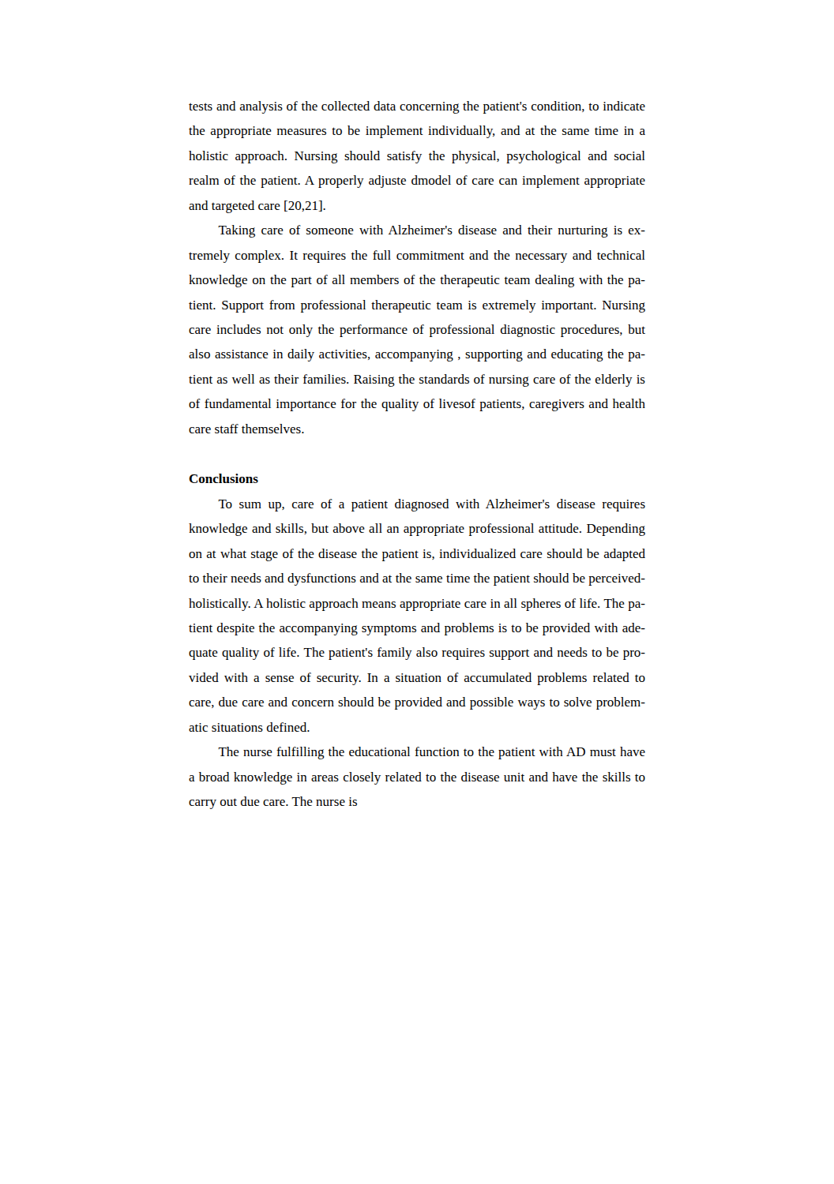tests and analysis of the collected data concerning the patient's condition, to indicate the appropriate measures to be implement individually, and at the same time in a holistic approach. Nursing should satisfy the physical, psychological and social realm of the patient. A properly adjuste dmodel of care can implement appropriate and targeted care [20,21].
Taking care of someone with Alzheimer's disease and their nurturing is extremely complex. It requires the full commitment and the necessary and technical knowledge on the part of all members of the therapeutic team dealing with the patient. Support from professional therapeutic team is extremely important. Nursing care includes not only the performance of professional diagnostic procedures, but also assistance in daily activities, accompanying , supporting and educating the patient as well as their families. Raising the standards of nursing care of the elderly is of fundamental importance for the quality of livesof patients, caregivers and health care staff themselves.
Conclusions
To sum up, care of a patient diagnosed with Alzheimer's disease requires knowledge and skills, but above all an appropriate professional attitude. Depending on at what stage of the disease the patient is, individualized care should be adapted to their needs and dysfunctions and at the same time the patient should be perceivedholistically. A holistic approach means appropriate care in all spheres of life. The patient despite the accompanying symptoms and problems is to be provided with adequate quality of life. The patient's family also requires support and needs to be provided with a sense of security. In a situation of accumulated problems related to care, due care and concern should be provided and possible ways to solve problematic situations defined.
The nurse fulfilling the educational function to the patient with AD must have a broad knowledge in areas closely related to the disease unit and have the skills to carry out due care. The nurse is